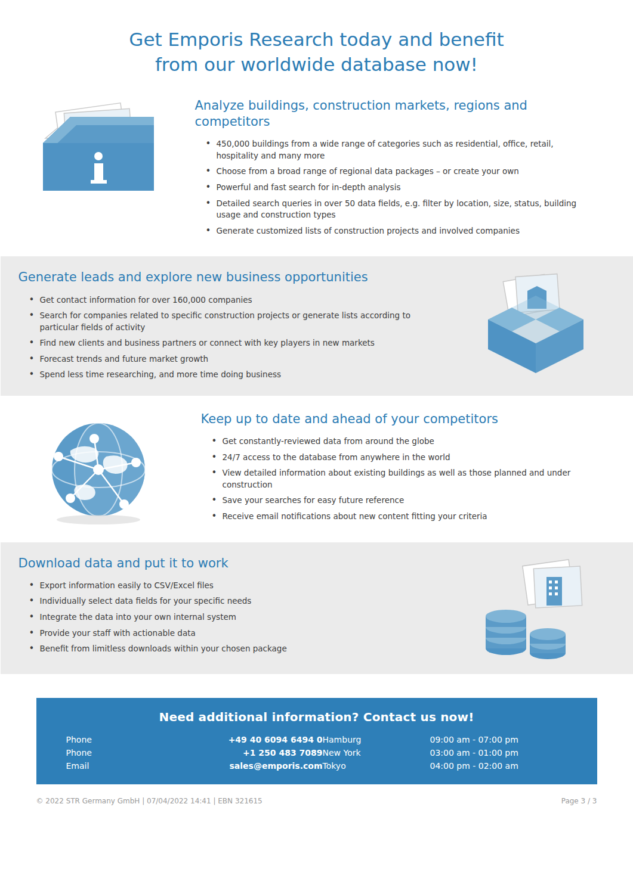Get Emporis Research today and benefit
from our worldwide database now!
Analyze buildings, construction markets, regions and competitors
450,000 buildings from a wide range of categories such as residential, office, retail, hospitality and many more
Choose from a broad range of regional data packages – or create your own
Powerful and fast search for in-depth analysis
Detailed search queries in over 50 data fields, e.g. filter by location, size, status, building usage and construction types
Generate customized lists of construction projects and involved companies
Generate leads and explore new business opportunities
Get contact information for over 160,000 companies
Search for companies related to specific construction projects or generate lists according to particular fields of activity
Find new clients and business partners or connect with key players in new markets
Forecast trends and future market growth
Spend less time researching, and more time doing business
Keep up to date and ahead of your competitors
Get constantly-reviewed data from around the globe
24/7 access to the database from anywhere in the world
View detailed information about existing buildings as well as those planned and under construction
Save your searches for easy future reference
Receive email notifications about new content fitting your criteria
Download data and put it to work
Export information easily to CSV/Excel files
Individually select data fields for your specific needs
Integrate the data into your own internal system
Provide your staff with actionable data
Benefit from limitless downloads within your chosen package
Need additional information? Contact us now!
| Phone | +49 40 6094 6494 0 | Hamburg | 09:00 am - 07:00 pm |
| Phone | +1 250 483 7089 | New York | 03:00 am - 01:00 pm |
| Email | sales@emporis.com | Tokyo | 04:00 pm - 02:00 am |
© 2022 STR Germany GmbH | 07/04/2022 14:41 | EBN 321615
Page 3 / 3